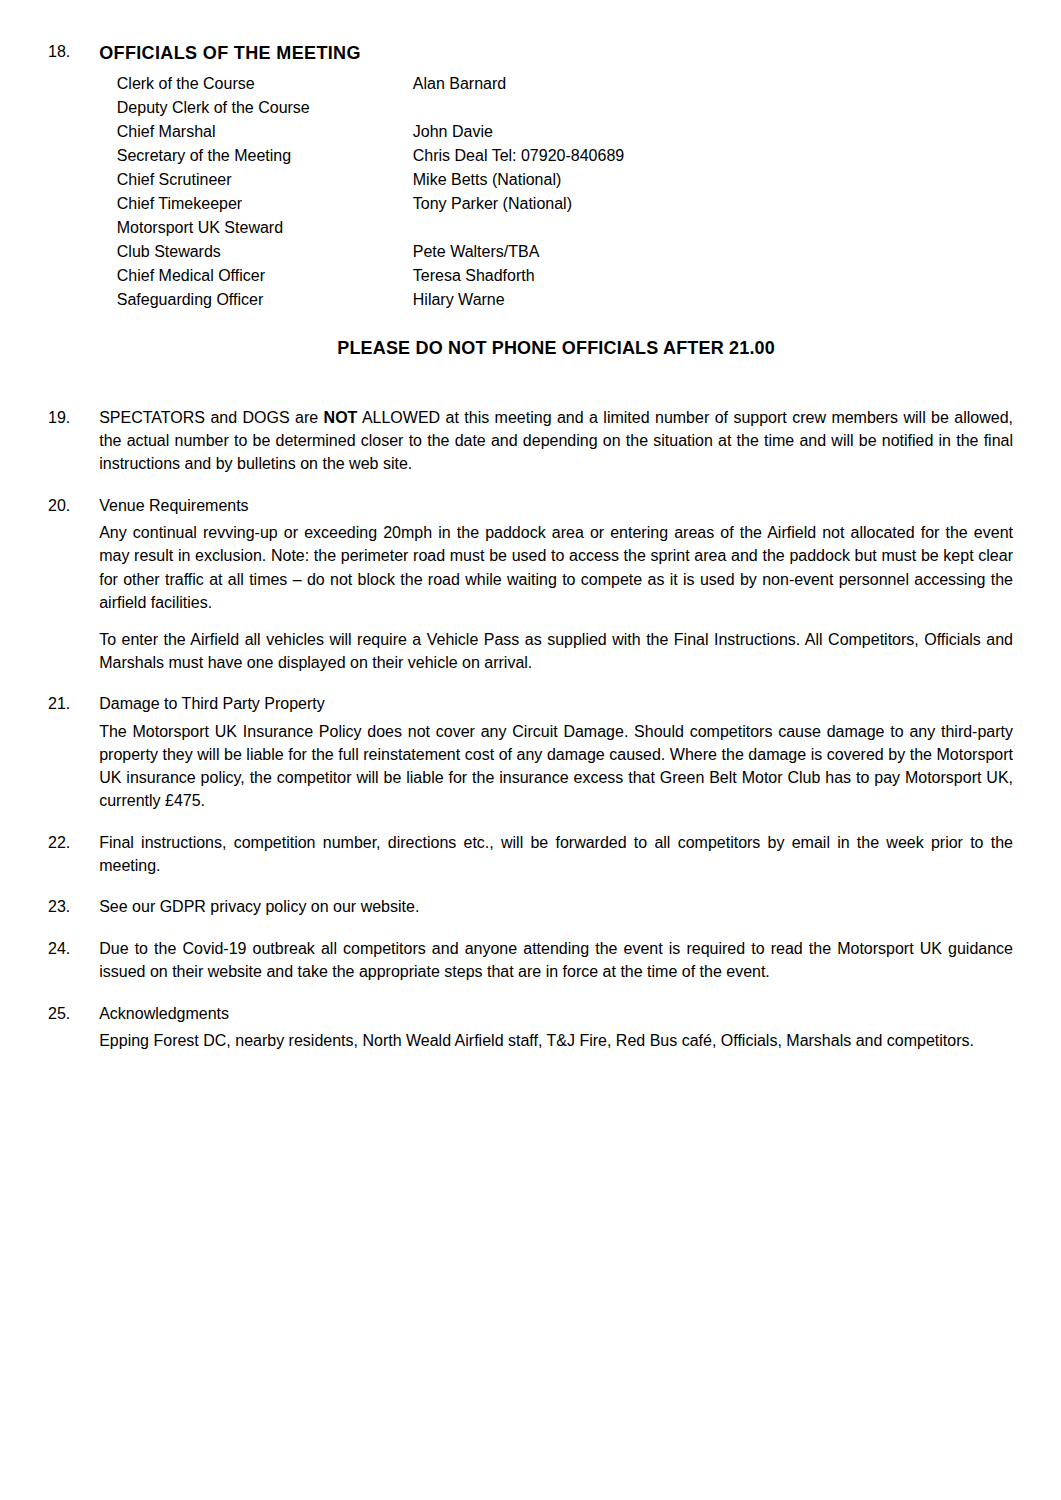18.
OFFICIALS OF THE MEETING
| Clerk of the Course | Alan Barnard |
| Deputy Clerk of the Course | |
| Chief Marshal | John Davie |
| Secretary of the Meeting | Chris Deal Tel: 07920-840689 |
| Chief Scrutineer | Mike Betts (National) |
| Chief Timekeeper | Tony Parker (National) |
| Motorsport UK Steward | |
| Club Stewards | Pete Walters/TBA |
| Chief Medical Officer | Teresa Shadforth |
| Safeguarding Officer | Hilary Warne |
PLEASE DO NOT PHONE OFFICIALS AFTER 21.00
19.
SPECTATORS and DOGS are NOT ALLOWED at this meeting and a limited number of support crew members will be allowed, the actual number to be determined closer to the date and depending on the situation at the time and will be notified in the final instructions and by bulletins on the web site.
20.
Venue Requirements
Any continual revving-up or exceeding 20mph in the paddock area or entering areas of the Airfield not allocated for the event may result in exclusion. Note: the perimeter road must be used to access the sprint area and the paddock but must be kept clear for other traffic at all times – do not block the road while waiting to compete as it is used by non-event personnel accessing the airfield facilities.
To enter the Airfield all vehicles will require a Vehicle Pass as supplied with the Final Instructions. All Competitors, Officials and Marshals must have one displayed on their vehicle on arrival.
21.
Damage to Third Party Property
The Motorsport UK Insurance Policy does not cover any Circuit Damage. Should competitors cause damage to any third-party property they will be liable for the full reinstatement cost of any damage caused. Where the damage is covered by the Motorsport UK insurance policy, the competitor will be liable for the insurance excess that Green Belt Motor Club has to pay Motorsport UK, currently £475.
22.
Final instructions, competition number, directions etc., will be forwarded to all competitors by email in the week prior to the meeting.
23.
See our GDPR privacy policy on our website.
24.
Due to the Covid-19 outbreak all competitors and anyone attending the event is required to read the Motorsport UK guidance issued on their website and take the appropriate steps that are in force at the time of the event.
25.
Acknowledgments
Epping Forest DC, nearby residents, North Weald Airfield staff, T&J Fire, Red Bus café, Officials, Marshals and competitors.